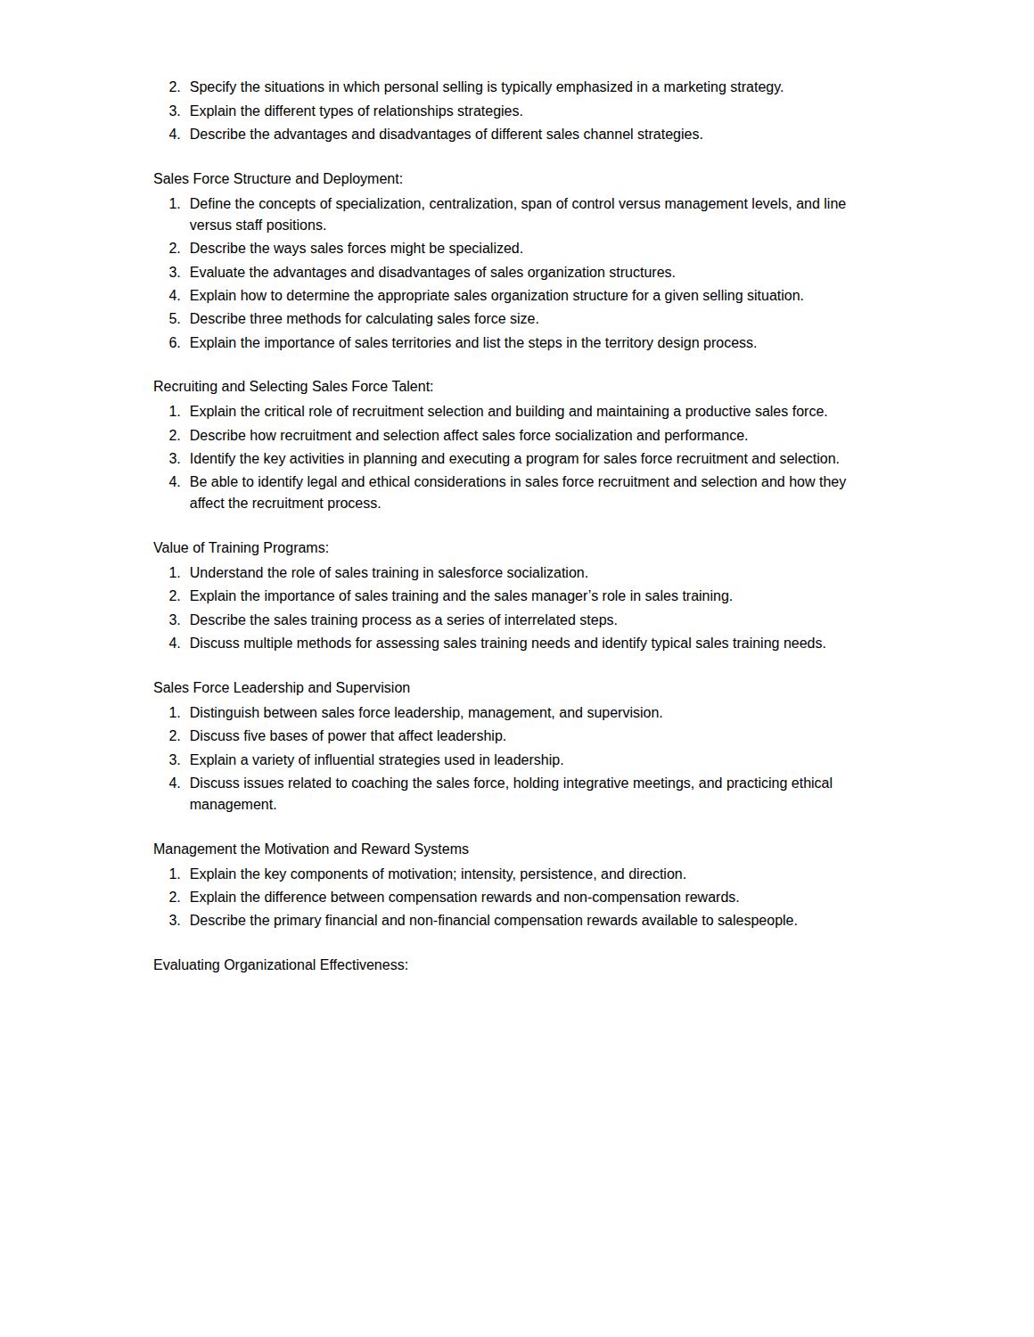Specify the situations in which personal selling is typically emphasized in a marketing strategy.
Explain the different types of relationships strategies.
Describe the advantages and disadvantages of different sales channel strategies.
Sales Force Structure and Deployment:
Define the concepts of specialization, centralization, span of control versus management levels, and line versus staff positions.
Describe the ways sales forces might be specialized.
Evaluate the advantages and disadvantages of sales organization structures.
Explain how to determine the appropriate sales organization structure for a given selling situation.
Describe three methods for calculating sales force size.
Explain the importance of sales territories and list the steps in the territory design process.
Recruiting and Selecting Sales Force Talent:
Explain the critical role of recruitment selection and building and maintaining a productive sales force.
Describe how recruitment and selection affect sales force socialization and performance.
Identify the key activities in planning and executing a program for sales force recruitment and selection.
Be able to identify legal and ethical considerations in sales force recruitment and selection and how they affect the recruitment process.
Value of Training Programs:
Understand the role of sales training in salesforce socialization.
Explain the importance of sales training and the sales manager’s role in sales training.
Describe the sales training process as a series of interrelated steps.
Discuss multiple methods for assessing sales training needs and identify typical sales training needs.
Sales Force Leadership and Supervision
Distinguish between sales force leadership, management, and supervision.
Discuss five bases of power that affect leadership.
Explain a variety of influential strategies used in leadership.
Discuss issues related to coaching the sales force, holding integrative meetings, and practicing ethical management.
Management the Motivation and Reward Systems
Explain the key components of motivation; intensity, persistence, and direction.
Explain the difference between compensation rewards and non-compensation rewards.
Describe the primary financial and non-financial compensation rewards available to salespeople.
Evaluating Organizational Effectiveness: